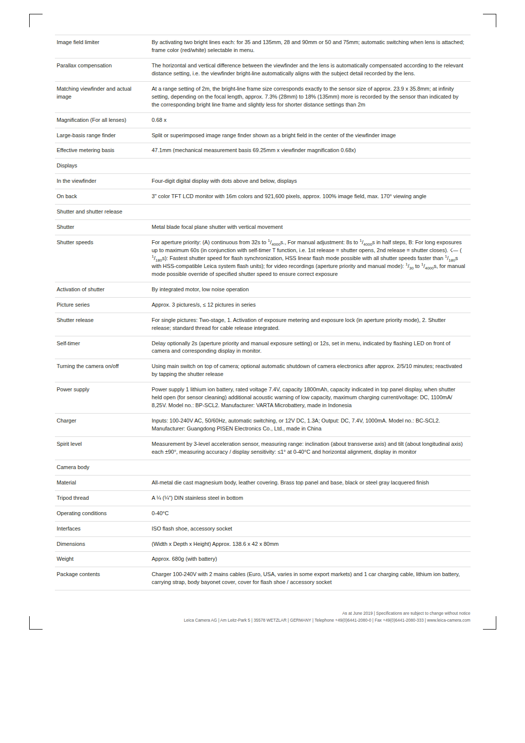| Image field limiter | By activating two bright lines each: for 35 and 135mm, 28 and 90mm or 50 and 75mm; automatic switching when lens is attached; frame color (red/white) selectable in menu. |
| Parallax compensation | The horizontal and vertical difference between the viewfinder and the lens is automatically compensated according to the relevant distance setting, i.e. the viewfinder bright-line automatically aligns with the subject detail recorded by the lens. |
| Matching viewfinder and actual image | At a range setting of 2m, the bright-line frame size corresponds exactly to the sensor size of approx. 23.9 x 35.8mm; at infinity setting, depending on the focal length, approx. 7.3% (28mm) to 18% (135mm) more is recorded by the sensor than indicated by the corresponding bright line frame and slightly less for shorter distance settings than 2m |
| Magnification (For all lenses) | 0.68 x |
| Large-basis range finder | Split or superimposed image range finder shown as a bright field in the center of the viewfinder image |
| Effective metering basis | 47.1mm (mechanical measurement basis 69.25mm x viewfinder magnification 0.68x) |
| Displays | |
| In the viewfinder | Four-digit digital display with dots above and below, displays |
| On back | 3" color TFT LCD monitor with 16m colors and 921,600 pixels, approx. 100% image field, max. 170° viewing angle |
| Shutter and shutter release | |
| Shutter | Metal blade focal plane shutter with vertical movement |
| Shutter speeds | For aperture priority: (A) continuous from 32s to 1 / 4000 s., For manual adjustment: 8s to 1 / 4000 s in half steps, B: For long exposures up to maximum 60s (in conjunction with self-timer T function, i.e. 1st release = shutter opens, 2nd release = shutter closes). ☇— ( 1 / 180 s): Fastest shutter speed for flash synchronization, HSS linear flash mode possible with all shutter speeds faster than 1 / 180 s with HSS-compatible Leica system flash units); for video recordings (aperture priority and manual mode): 1 / 30 to 1 / 4000 s, for manual mode possible override of specified shutter speed to ensure correct exposure |
| Activation of shutter | By integrated motor, low noise operation |
| Picture series | Approx. 3 pictures/s, ≤ 12 pictures in series |
| Shutter release | For single pictures: Two-stage, 1. Activation of exposure metering and exposure lock (in aperture priority mode), 2. Shutter release; standard thread for cable release integrated. |
| Self-timer | Delay optionally 2s (aperture priority and manual exposure setting) or 12s, set in menu, indicated by flashing LED on front of camera and corresponding display in monitor. |
| Turning the camera on/off | Using main switch on top of camera; optional automatic shutdown of camera electronics after approx. 2/5/10 minutes; reactivated by tapping the shutter release |
| Power supply | Power supply 1 lithium ion battery, rated voltage 7.4V, capacity 1800mAh, capacity indicated in top panel display, when shutter held open (for sensor cleaning) additional acoustic warning of low capacity, maximum charging current/voltage: DC, 1100mA/ 8,25V. Model no.: BP-SCL2. Manufacturer: VARTA Microbattery, made in Indonesia |
| Charger | Inputs: 100-240V AC, 50/60Hz, automatic switching, or 12V DC, 1.3A; Output: DC, 7.4V, 1000mA. Model no.: BC-SCL2. Manufacturer: Guangdong PISEN Electronics Co., Ltd., made in China |
| Spirit level | Measurement by 3-level acceleration sensor, measuring range: inclination (about transverse axis) and tilt (about longitudinal axis) each ±90°, measuring accuracy / display sensitivity: ≤1° at 0-40°C and horizontal alignment, display in monitor |
| Camera body | |
| Material | All-metal die cast magnesium body, leather covering. Brass top panel and base, black or steel gray lacquered finish |
| Tripod thread | A ¼ (¼") DIN stainless steel in bottom |
| Operating conditions | 0-40°C |
| Interfaces | ISO flash shoe, accessory socket |
| Dimensions | (Width x Depth x Height) Approx. 138.6 x 42 x 80mm |
| Weight | Approx. 680g (with battery) |
| Package contents | Charger 100-240V with 2 mains cables (Euro, USA, varies in some export markets) and 1 car charging cable, lithium ion battery, carrying strap, body bayonet cover, cover for flash shoe / accessory socket |
As at June 2019 | Specifications are subject to change without notice
Leica Camera AG | Am Leitz-Park 5 | 35578 WETZLAR | GERMANY | Telephone +49(0)6441-2080-0 | Fax +49(0)6441-2080-333 | www.leica-camera.com